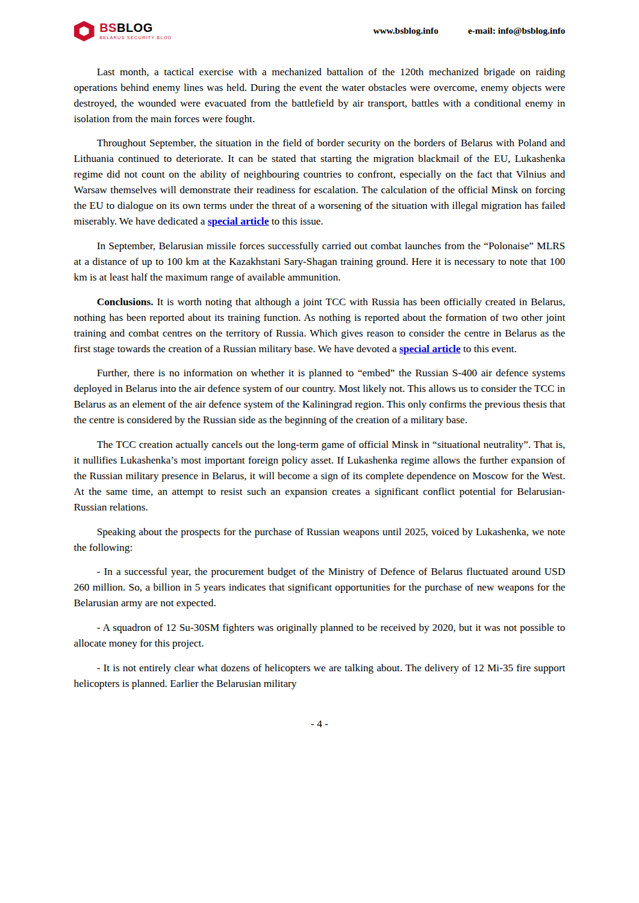BSBLOG
BELARUS SECURITY BLOG
www.bsblog.info e-mail: info@bsblog.info
Last month, a tactical exercise with a mechanized battalion of the 120th mechanized brigade on raiding operations behind enemy lines was held. During the event the water obstacles were overcome, enemy objects were destroyed, the wounded were evacuated from the battlefield by air transport, battles with a conditional enemy in isolation from the main forces were fought.
Throughout September, the situation in the field of border security on the borders of Belarus with Poland and Lithuania continued to deteriorate. It can be stated that starting the migration blackmail of the EU, Lukashenka regime did not count on the ability of neighbouring countries to confront, especially on the fact that Vilnius and Warsaw themselves will demonstrate their readiness for escalation. The calculation of the official Minsk on forcing the EU to dialogue on its own terms under the threat of a worsening of the situation with illegal migration has failed miserably. We have dedicated a special article to this issue.
In September, Belarusian missile forces successfully carried out combat launches from the “Polonaise” MLRS at a distance of up to 100 km at the Kazakhstani Sary-Shagan training ground. Here it is necessary to note that 100 km is at least half the maximum range of available ammunition.
Conclusions. It is worth noting that although a joint TCC with Russia has been officially created in Belarus, nothing has been reported about its training function. As nothing is reported about the formation of two other joint training and combat centres on the territory of Russia. Which gives reason to consider the centre in Belarus as the first stage towards the creation of a Russian military base. We have devoted a special article to this event.
Further, there is no information on whether it is planned to “embed” the Russian S-400 air defence systems deployed in Belarus into the air defence system of our country. Most likely not. This allows us to consider the TCC in Belarus as an element of the air defence system of the Kaliningrad region. This only confirms the previous thesis that the centre is considered by the Russian side as the beginning of the creation of a military base.
The TCC creation actually cancels out the long-term game of official Minsk in “situational neutrality”. That is, it nullifies Lukashenka’s most important foreign policy asset. If Lukashenka regime allows the further expansion of the Russian military presence in Belarus, it will become a sign of its complete dependence on Moscow for the West. At the same time, an attempt to resist such an expansion creates a significant conflict potential for Belarusian-Russian relations.
Speaking about the prospects for the purchase of Russian weapons until 2025, voiced by Lukashenka, we note the following:
- In a successful year, the procurement budget of the Ministry of Defence of Belarus fluctuated around USD 260 million. So, a billion in 5 years indicates that significant opportunities for the purchase of new weapons for the Belarusian army are not expected.
- A squadron of 12 Su-30SM fighters was originally planned to be received by 2020, but it was not possible to allocate money for this project.
- It is not entirely clear what dozens of helicopters we are talking about. The delivery of 12 Mi-35 fire support helicopters is planned. Earlier the Belarusian military
- 4 -